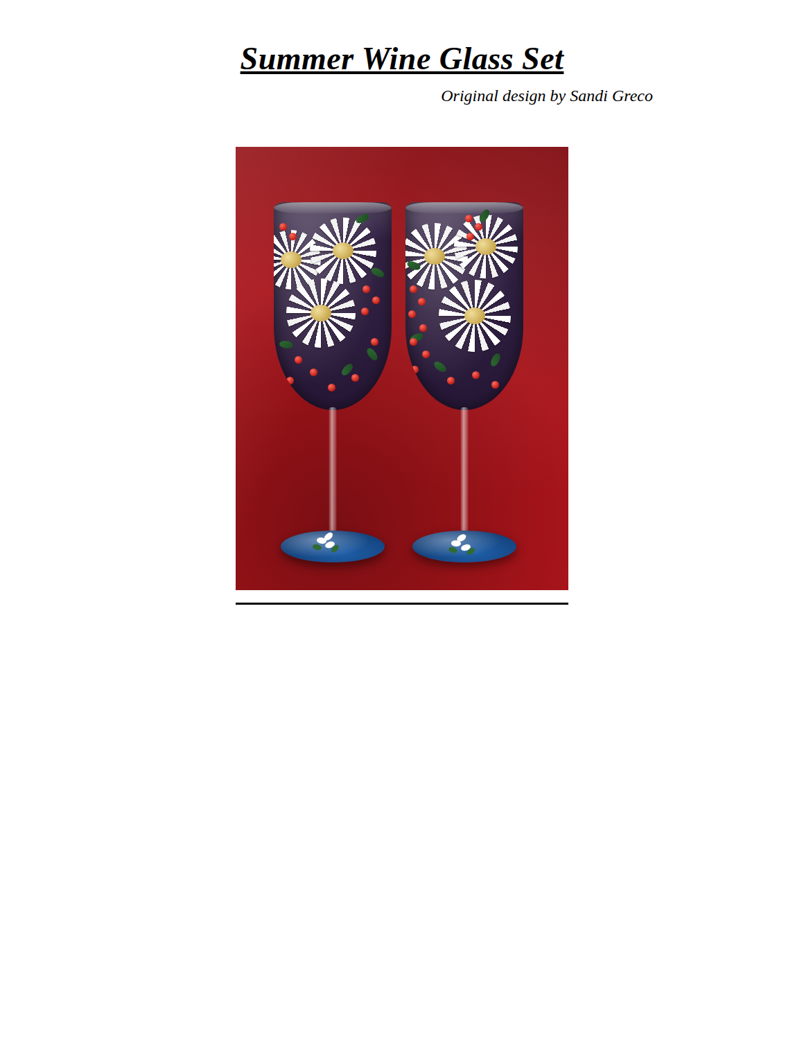Summer Wine Glass Set
Original design by Sandi Greco